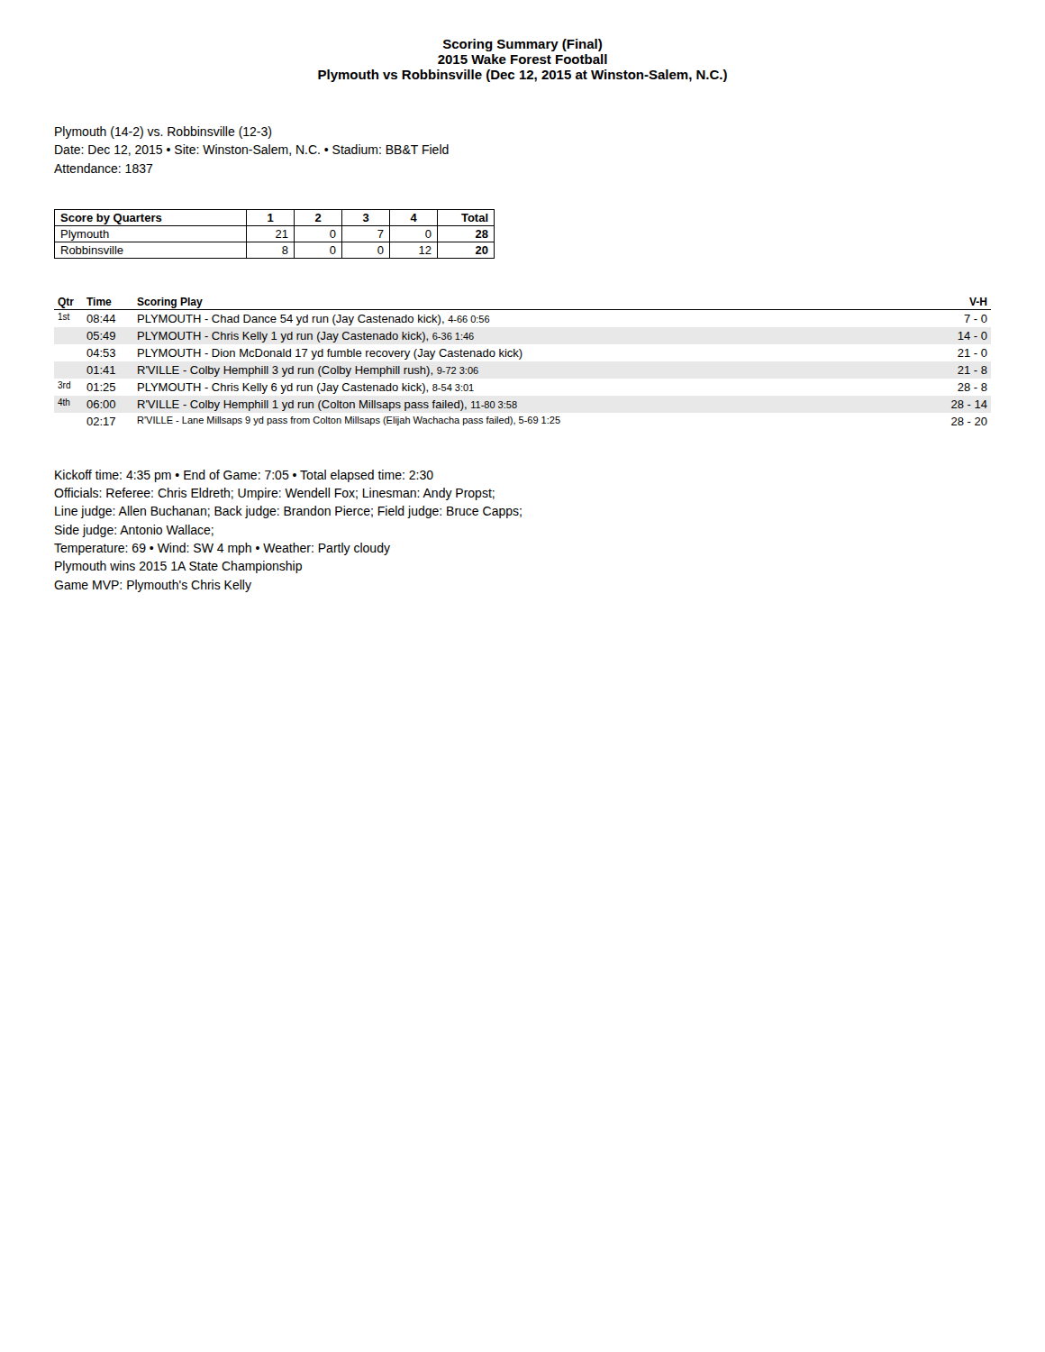Scoring Summary (Final)
2015 Wake Forest Football
Plymouth vs Robbinsville (Dec 12, 2015 at Winston-Salem, N.C.)
Plymouth (14-2) vs. Robbinsville (12-3)
Date: Dec 12, 2015 • Site: Winston-Salem, N.C. • Stadium: BB&T Field
Attendance: 1837
| Score by Quarters | 1 | 2 | 3 | 4 | Total |
| --- | --- | --- | --- | --- | --- |
| Plymouth | 21 | 0 | 7 | 0 | 28 |
| Robbinsville | 8 | 0 | 0 | 12 | 20 |
| Qtr | Time | Scoring Play | V-H |
| --- | --- | --- | --- |
| 1st | 08:44 | PLYMOUTH - Chad Dance 54 yd run (Jay Castenado kick), 4-66 0:56 | 7 - 0 |
| | 05:49 | PLYMOUTH - Chris Kelly 1 yd run (Jay Castenado kick), 6-36 1:46 | 14 - 0 |
| | 04:53 | PLYMOUTH - Dion McDonald 17 yd fumble recovery (Jay Castenado kick) | 21 - 0 |
| | 01:41 | R'VILLE - Colby Hemphill 3 yd run (Colby Hemphill rush), 9-72 3:06 | 21 - 8 |
| 3rd | 01:25 | PLYMOUTH - Chris Kelly 6 yd run (Jay Castenado kick), 8-54 3:01 | 28 - 8 |
| 4th | 06:00 | R'VILLE - Colby Hemphill 1 yd run (Colton Millsaps pass failed), 11-80 3:58 | 28 - 14 |
| | 02:17 | R'VILLE - Lane Millsaps 9 yd pass from Colton Millsaps (Elijah Wachacha pass failed), 5-69 1:25 | 28 - 20 |
Kickoff time: 4:35 pm • End of Game: 7:05 • Total elapsed time: 2:30
Officials: Referee: Chris Eldreth; Umpire: Wendell Fox; Linesman: Andy Propst;
Line judge: Allen Buchanan; Back judge: Brandon Pierce; Field judge: Bruce Capps;
Side judge: Antonio Wallace;
Temperature: 69 • Wind: SW 4 mph • Weather: Partly cloudy
Plymouth wins 2015 1A State Championship
Game MVP: Plymouth's Chris Kelly